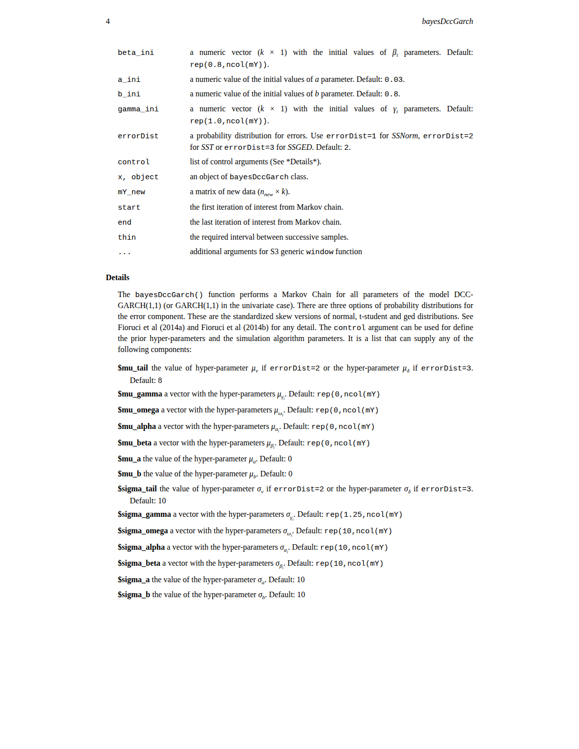4 bayesDccGarch
beta_ini
a numeric vector (k × 1) with the initial values of βi parameters. Default: rep(0.8,ncol(mY)).
a_ini
a numeric value of the initial values of a parameter. Default: 0.03.
b_ini
a numeric value of the initial values of b parameter. Default: 0.8.
gamma_ini
a numeric vector (k × 1) with the initial values of γi parameters. Default: rep(1.0,ncol(mY)).
errorDist
a probability distribution for errors. Use errorDist=1 for SSNorm, errorDist=2 for SST or errorDist=3 for SSGED. Default: 2.
control
list of control arguments (See *Details*).
x, object
an object of bayesDccGarch class.
mY_new
a matrix of new data (nnew × k).
start
the first iteration of interest from Markov chain.
end
the last iteration of interest from Markov chain.
thin
the required interval between successive samples.
...
additional arguments for S3 generic window function
Details
The bayesDccGarch() function performs a Markov Chain for all parameters of the model DCC-GARCH(1,1) (or GARCH(1,1) in the univariate case). There are three options of probability distributions for the error component. These are the standardized skew versions of normal, t-student and ged distributions. See Fioruci et al (2014a) and Fioruci et al (2014b) for any detail. The control argument can be used for define the prior hyper-parameters and the simulation algorithm parameters. It is a list that can supply any of the following components:
$mu_tail the value of hyper-parameter μν if errorDist=2 or the hyper-parameter μδ if errorDist=3. Default: 8
$mu_gamma a vector with the hyper-parameters μγi. Default: rep(0,ncol(mY)
$mu_omega a vector with the hyper-parameters μωi. Default: rep(0,ncol(mY)
$mu_alpha a vector with the hyper-parameters μαi. Default: rep(0,ncol(mY)
$mu_beta a vector with the hyper-parameters μβi. Default: rep(0,ncol(mY)
$mu_a the value of the hyper-parameter μa. Default: 0
$mu_b the value of the hyper-parameter μb. Default: 0
$sigma_tail the value of hyper-parameter σν if errorDist=2 or the hyper-parameter σδ if errorDist=3. Default: 10
$sigma_gamma a vector with the hyper-parameters σγi. Default: rep(1.25,ncol(mY)
$sigma_omega a vector with the hyper-parameters σωi. Default: rep(10,ncol(mY)
$sigma_alpha a vector with the hyper-parameters σαi. Default: rep(10,ncol(mY)
$sigma_beta a vector with the hyper-parameters σβi. Default: rep(10,ncol(mY)
$sigma_a the value of the hyper-parameter σa. Default: 10
$sigma_b the value of the hyper-parameter σb. Default: 10